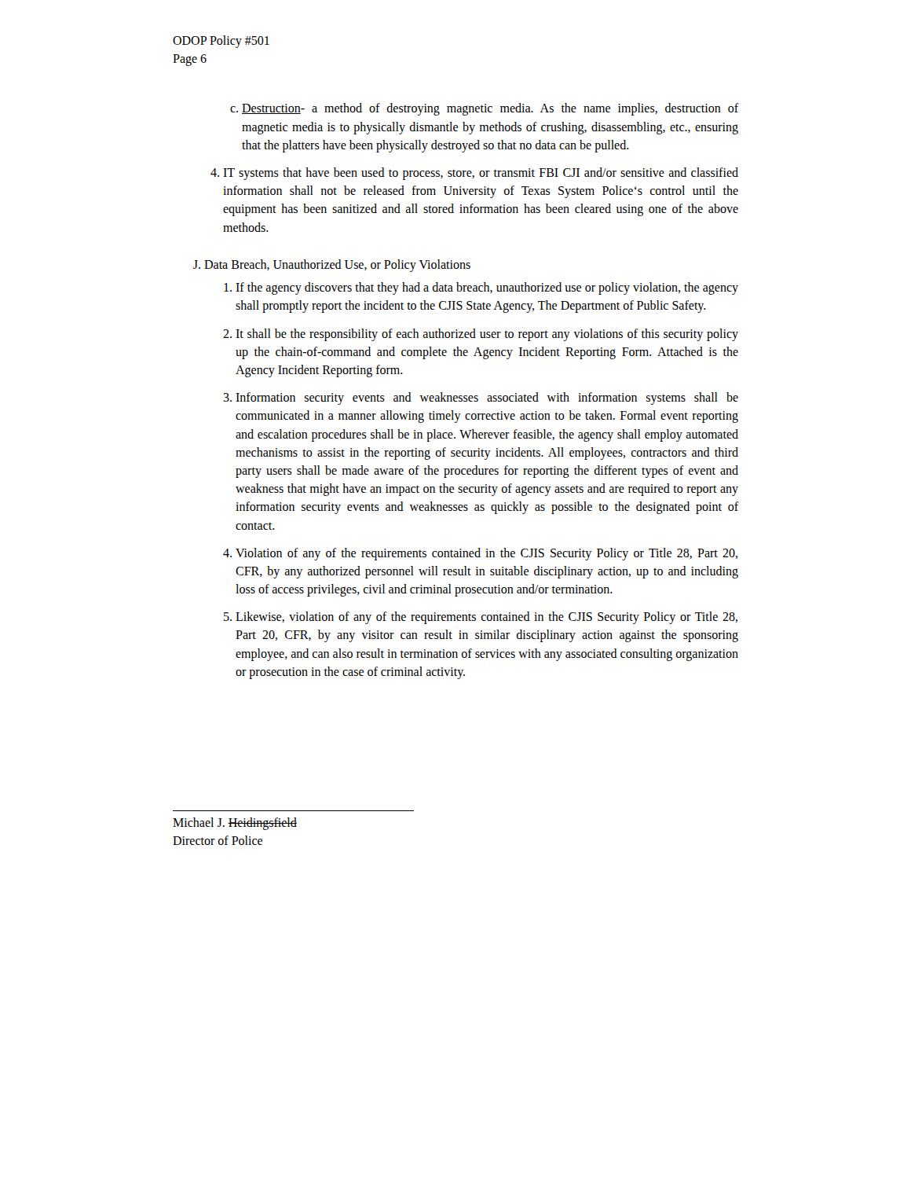ODOP Policy #501
Page 6
Destruction- a method of destroying magnetic media. As the name implies, destruction of magnetic media is to physically dismantle by methods of crushing, disassembling, etc., ensuring that the platters have been physically destroyed so that no data can be pulled.
IT systems that have been used to process, store, or transmit FBI CJI and/or sensitive and classified information shall not be released from University of Texas System Police‘s control until the equipment has been sanitized and all stored information has been cleared using one of the above methods.
Data Breach, Unauthorized Use, or Policy Violations
If the agency discovers that they had a data breach, unauthorized use or policy violation, the agency shall promptly report the incident to the CJIS State Agency, The Department of Public Safety.
It shall be the responsibility of each authorized user to report any violations of this security policy up the chain-of-command and complete the Agency Incident Reporting Form. Attached is the Agency Incident Reporting form.
Information security events and weaknesses associated with information systems shall be communicated in a manner allowing timely corrective action to be taken. Formal event reporting and escalation procedures shall be in place. Wherever feasible, the agency shall employ automated mechanisms to assist in the reporting of security incidents. All employees, contractors and third party users shall be made aware of the procedures for reporting the different types of event and weakness that might have an impact on the security of agency assets and are required to report any information security events and weaknesses as quickly as possible to the designated point of contact.
Violation of any of the requirements contained in the CJIS Security Policy or Title 28, Part 20, CFR, by any authorized personnel will result in suitable disciplinary action, up to and including loss of access privileges, civil and criminal prosecution and/or termination.
Likewise, violation of any of the requirements contained in the CJIS Security Policy or Title 28, Part 20, CFR, by any visitor can result in similar disciplinary action against the sponsoring employee, and can also result in termination of services with any associated consulting organization or prosecution in the case of criminal activity.
Michael J. Heidingsfield
Director of Police